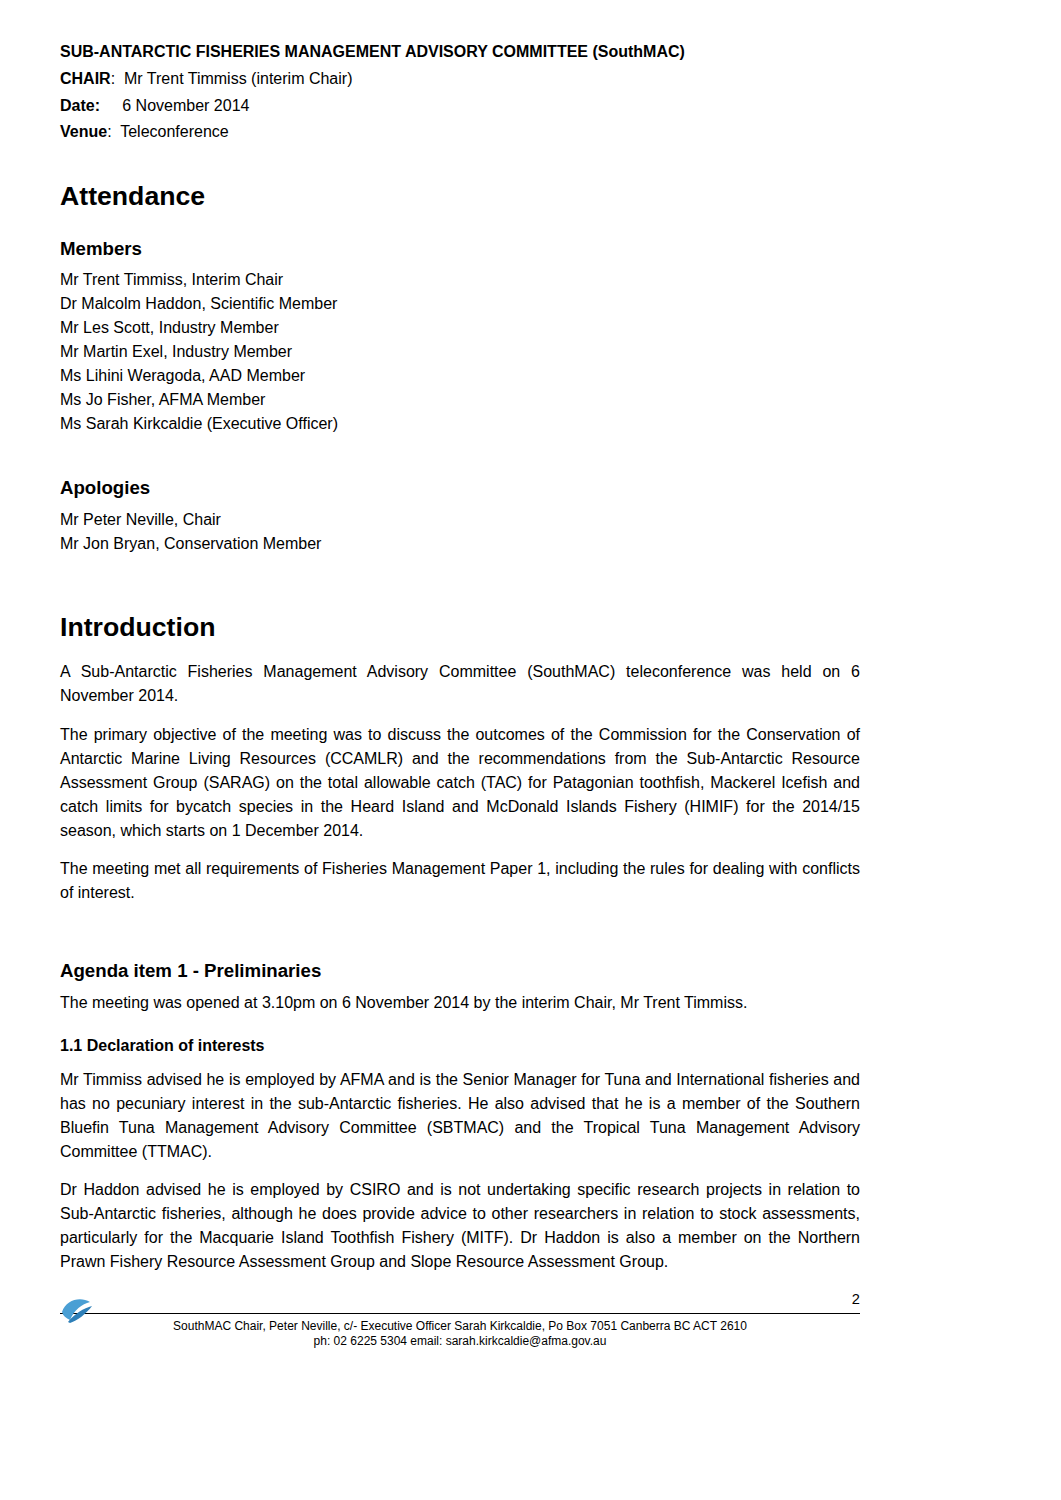SUB-ANTARCTIC FISHERIES MANAGEMENT ADVISORY COMMITTEE (SouthMAC)
CHAIR: Mr Trent Timmiss (interim Chair)
Date: 6 November 2014
Venue: Teleconference
Attendance
Members
Mr Trent Timmiss, Interim Chair
Dr Malcolm Haddon, Scientific Member
Mr Les Scott, Industry Member
Mr Martin Exel, Industry Member
Ms Lihini Weragoda, AAD Member
Ms Jo Fisher, AFMA Member
Ms Sarah Kirkcaldie (Executive Officer)
Apologies
Mr Peter Neville, Chair
Mr Jon Bryan, Conservation Member
Introduction
A Sub-Antarctic Fisheries Management Advisory Committee (SouthMAC) teleconference was held on 6 November 2014.
The primary objective of the meeting was to discuss the outcomes of the Commission for the Conservation of Antarctic Marine Living Resources (CCAMLR) and the recommendations from the Sub-Antarctic Resource Assessment Group (SARAG) on the total allowable catch (TAC) for Patagonian toothfish, Mackerel Icefish and catch limits for bycatch species in the Heard Island and McDonald Islands Fishery (HIMIF) for the 2014/15 season, which starts on 1 December 2014.
The meeting met all requirements of Fisheries Management Paper 1, including the rules for dealing with conflicts of interest.
Agenda item 1 - Preliminaries
The meeting was opened at 3.10pm on 6 November 2014 by the interim Chair, Mr Trent Timmiss.
1.1 Declaration of interests
Mr Timmiss advised he is employed by AFMA and is the Senior Manager for Tuna and International fisheries and has no pecuniary interest in the sub-Antarctic fisheries. He also advised that he is a member of the Southern Bluefin Tuna Management Advisory Committee (SBTMAC) and the Tropical Tuna Management Advisory Committee (TTMAC).
Dr Haddon advised he is employed by CSIRO and is not undertaking specific research projects in relation to Sub-Antarctic fisheries, although he does provide advice to other researchers in relation to stock assessments, particularly for the Macquarie Island Toothfish Fishery (MITF). Dr Haddon is also a member on the Northern Prawn Fishery Resource Assessment Group and Slope Resource Assessment Group.
2
SouthMAC Chair, Peter Neville, c/- Executive Officer Sarah Kirkcaldie, Po Box 7051 Canberra BC ACT 2610
ph: 02 6225 5304 email: sarah.kirkcaldie@afma.gov.au